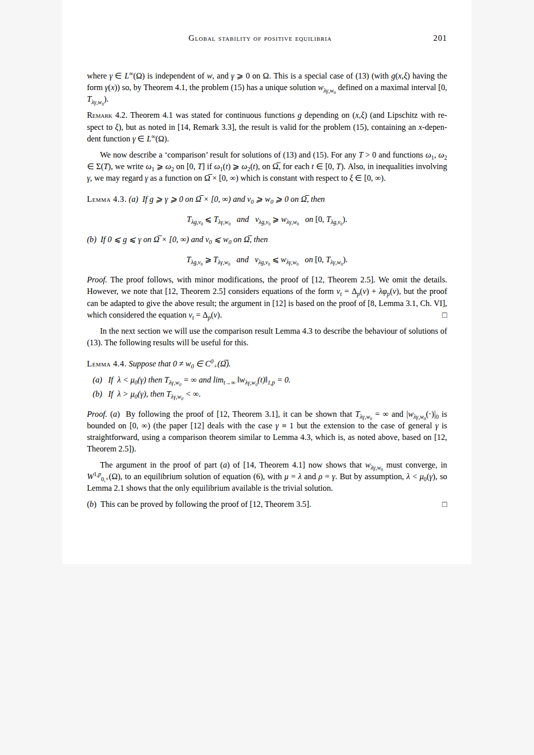Global stability of positive equilibria 201
where γ ∈ L∞(Ω) is independent of w, and γ ⩾ 0 on Ω. This is a special case of (13) (with g(x,ξ) having the form γ(x)) so, by Theorem 4.1, the problem (15) has a unique solution wλγ,w0 defined on a maximal interval [0, Tλγ,w0).
Remark 4.2. Theorem 4.1 was stated for continuous functions g depending on (x,ξ) (and Lipschitz with respect to ξ), but as noted in [14, Remark 3.3], the result is valid for the problem (15), containing an x-dependent function γ ∈ L∞(Ω).
We now describe a ‘comparison’ result for solutions of (13) and (15). For any T > 0 and functions ω1, ω2 ∈ Σ(T), we write ω1 ⩾ ω2 on [0, T] if ω1(t) ⩾ ω2(t), on Ω̅, for each t ∈ [0, T). Also, in inequalities involving γ, we may regard γ as a function on Ω̅ × [0, ∞) which is constant with respect to ξ ∈ [0, ∞).
Lemma 4.3. (a) If g ⩾ γ ⩾ 0 on Ω̅ × [0, ∞) and v0 ⩾ w0 ⩾ 0 on Ω̅, then
Tλg,v0 ⩽ Tλγ,w0 and vλg,v0 ⩾ wλγ,w0 on [0, Tλg,v0).
(b) If 0 ⩽ g ⩽ γ on Ω̅ × [0, ∞) and v0 ⩽ w0 on Ω̅, then
Tλg,v0 ⩾ Tλγ,w0 and vλg,v0 ⩽ wλγ,w0 on [0, Tλγ,w0).
Proof. The proof follows, with minor modifications, the proof of [12, Theorem 2.5]. We omit the details. However, we note that [12, Theorem 2.5] considers equations of the form vt = Δp(v) + λφp(v), but the proof can be adapted to give the above result; the argument in [12] is based on the proof of [8, Lemma 3.1, Ch. VI], which considered the equation vt = Δp(v). □
In the next section we will use the comparison result Lemma 4.3 to describe the behaviour of solutions of (13). The following results will be useful for this.
Lemma 4.4. Suppose that 0 ≠ w0 ∈ C0+(Ω̅).
(a) If λ < μ0(γ) then Tλγ,w0 = ∞ and limt→∞ ‖wλγ,w0(t)‖1,p = 0.
(b) If λ > μ0(γ), then Tλγ,w0 < ∞.
Proof. (a) By following the proof of [12, Theorem 3.1], it can be shown that Tλγ,w0 = ∞ and |wλγ,w0(·)|0 is bounded on [0, ∞) (the paper [12] deals with the case γ ≡ 1 but the extension to the case of general γ is straightforward, using a comparison theorem similar to Lemma 4.3, which is, as noted above, based on [12, Theorem 2.5]).
The argument in the proof of part (a) of [14, Theorem 4.1] now shows that wλγ,w0 must converge, in W1,p0,+(Ω), to an equilibrium solution of equation (6), with μ = λ and ρ = γ. But by assumption, λ < μ0(γ), so Lemma 2.1 shows that the only equilibrium available is the trivial solution.
(b) This can be proved by following the proof of [12, Theorem 3.5]. □